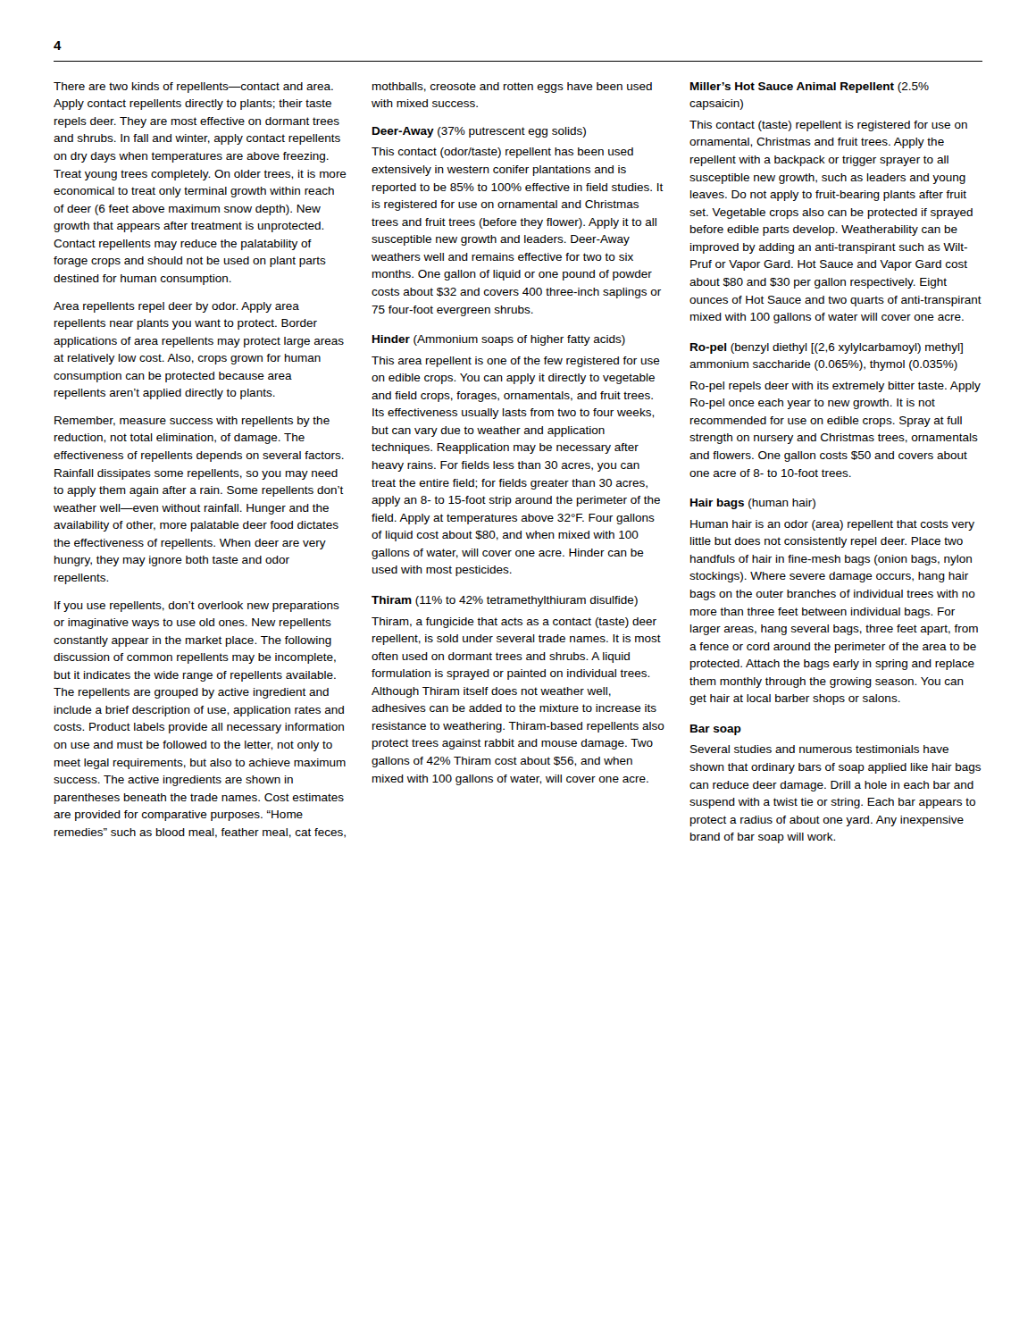4
There are two kinds of repellents—contact and area. Apply contact repellents directly to plants; their taste repels deer. They are most effective on dormant trees and shrubs. In fall and winter, apply contact repellents on dry days when temperatures are above freezing. Treat young trees completely. On older trees, it is more economical to treat only terminal growth within reach of deer (6 feet above maximum snow depth). New growth that appears after treatment is unprotected. Contact repellents may reduce the palatability of forage crops and should not be used on plant parts destined for human consumption.
Area repellents repel deer by odor. Apply area repellents near plants you want to protect. Border applications of area repellents may protect large areas at relatively low cost. Also, crops grown for human consumption can be protected because area repellents aren’t applied directly to plants.
Remember, measure success with repellents by the reduction, not total elimination, of damage. The effectiveness of repellents depends on several factors. Rainfall dissipates some repellents, so you may need to apply them again after a rain. Some repellents don’t weather well—even without rainfall. Hunger and the availability of other, more palatable deer food dictates the effectiveness of repellents. When deer are very hungry, they may ignore both taste and odor repellents.
If you use repellents, don’t overlook new preparations or imaginative ways to use old ones. New repellents constantly appear in the market place. The following discussion of common repellents may be incomplete, but it indicates the wide range of repellents available. The repellents are grouped by active ingredient and include a brief description of use, application rates and costs. Product labels provide all necessary information on use and must be followed to the letter, not only to meet legal requirements, but also to achieve maximum success. The active ingredients are shown in parentheses beneath the trade names. Cost estimates are provided for comparative purposes. “Home remedies” such as blood meal, feather meal, cat feces, mothballs, creosote and rotten eggs have been used with mixed success.
Deer-Away (37% putrescent egg solids)
This contact (odor/taste) repellent has been used extensively in western conifer plantations and is reported to be 85% to 100% effective in field studies. It is registered for use on ornamental and Christmas trees and fruit trees (before they flower). Apply it to all susceptible new growth and leaders. Deer-Away weathers well and remains effective for two to six months. One gallon of liquid or one pound of powder costs about $32 and covers 400 three-inch saplings or 75 four-foot evergreen shrubs.
Hinder (Ammonium soaps of higher fatty acids)
This area repellent is one of the few registered for use on edible crops. You can apply it directly to vegetable and field crops, forages, ornamentals, and fruit trees. Its effectiveness usually lasts from two to four weeks, but can vary due to weather and application techniques. Reapplication may be necessary after heavy rains. For fields less than 30 acres, you can treat the entire field; for fields greater than 30 acres, apply an 8- to 15-foot strip around the perimeter of the field. Apply at temperatures above 32°F. Four gallons of liquid cost about $80, and when mixed with 100 gallons of water, will cover one acre. Hinder can be used with most pesticides.
Thiram (11% to 42% tetramethylthiuram disulfide)
Thiram, a fungicide that acts as a contact (taste) deer repellent, is sold under several trade names. It is most often used on dormant trees and shrubs. A liquid formulation is sprayed or painted on individual trees. Although Thiram itself does not weather well, adhesives can be added to the mixture to increase its resistance to weathering. Thiram-based repellents also protect trees against rabbit and mouse damage. Two gallons of 42% Thiram cost about $56, and when mixed with 100 gallons of water, will cover one acre.
Miller’s Hot Sauce Animal Repellent (2.5% capsaicin)
This contact (taste) repellent is registered for use on ornamental, Christmas and fruit trees. Apply the repellent with a backpack or trigger sprayer to all susceptible new growth, such as leaders and young leaves. Do not apply to fruit-bearing plants after fruit set. Vegetable crops also can be protected if sprayed before edible parts develop. Weatherability can be improved by adding an anti-transpirant such as Wilt-Pruf or Vapor Gard. Hot Sauce and Vapor Gard cost about $80 and $30 per gallon respectively. Eight ounces of Hot Sauce and two quarts of anti-transpirant mixed with 100 gallons of water will cover one acre.
Ro-pel (benzyl diethyl [(2,6 xylylcarbamoyl) methyl] ammonium saccharide (0.065%), thymol (0.035%)
Ro-pel repels deer with its extremely bitter taste. Apply Ro-pel once each year to new growth. It is not recommended for use on edible crops. Spray at full strength on nursery and Christmas trees, ornamentals and flowers. One gallon costs $50 and covers about one acre of 8- to 10-foot trees.
Hair bags (human hair)
Human hair is an odor (area) repellent that costs very little but does not consistently repel deer. Place two handfuls of hair in fine-mesh bags (onion bags, nylon stockings). Where severe damage occurs, hang hair bags on the outer branches of individual trees with no more than three feet between individual bags. For larger areas, hang several bags, three feet apart, from a fence or cord around the perimeter of the area to be protected. Attach the bags early in spring and replace them monthly through the growing season. You can get hair at local barber shops or salons.
Bar soap
Several studies and numerous testimonials have shown that ordinary bars of soap applied like hair bags can reduce deer damage. Drill a hole in each bar and suspend with a twist tie or string. Each bar appears to protect a radius of about one yard. Any inexpensive brand of bar soap will work.